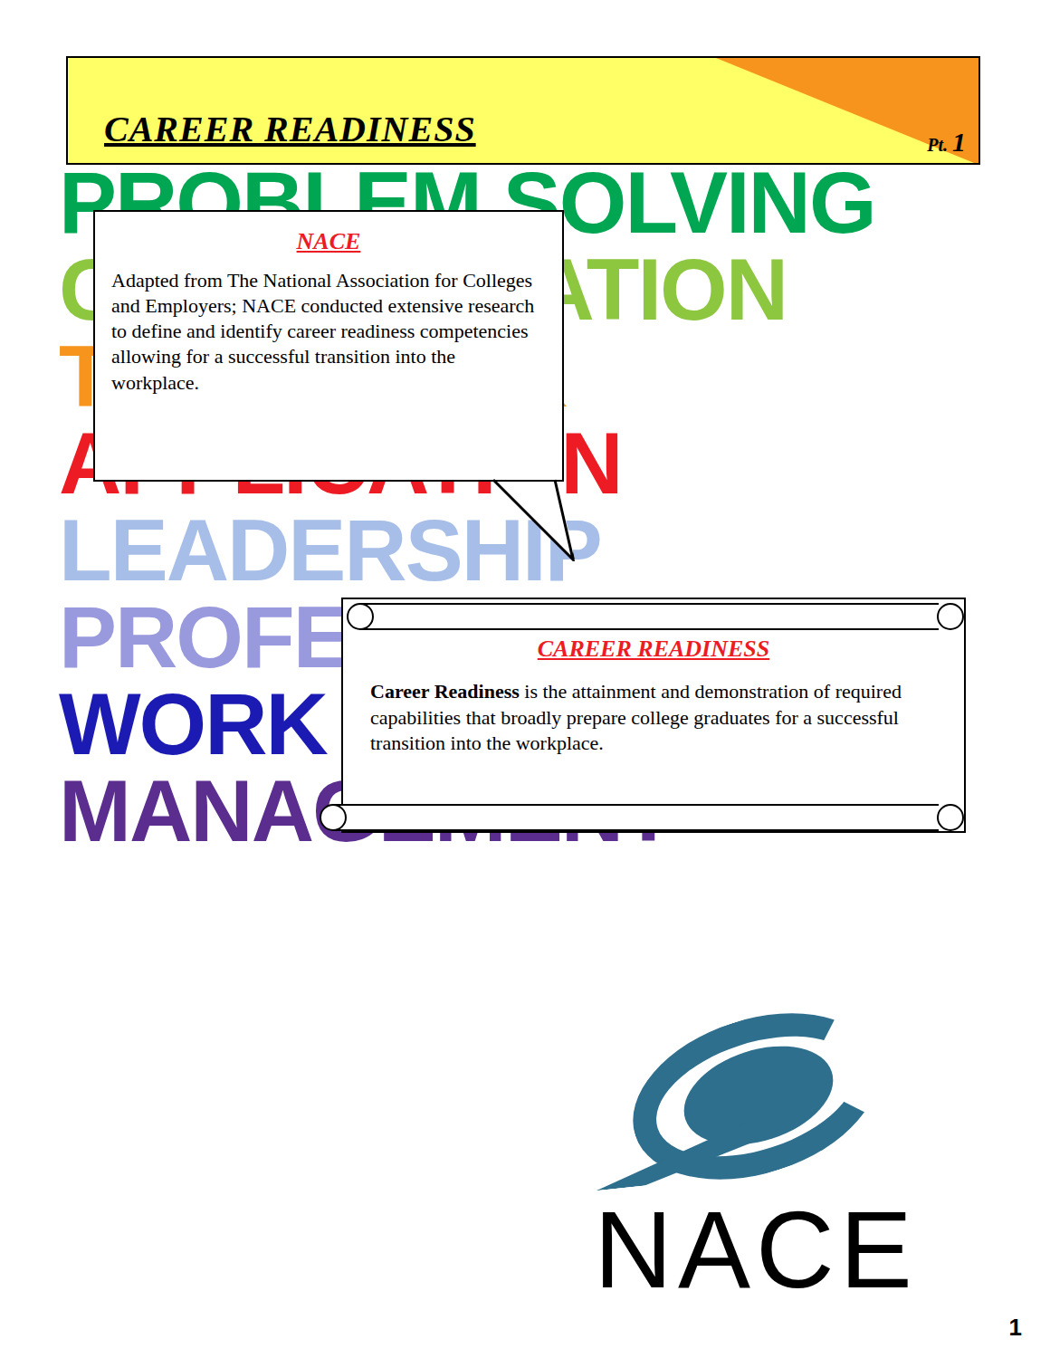CAREER READINESS
Pt. 1
PROBLEM SOLVING
COMMUNICATION
TEAMWORK
APPLICATION
LEADERSHIP
PROFESSIONALISM
WORK ETHIC
MANAGEMENT
NACE
Adapted from The National Association for Colleges and Employers; NACE conducted extensive research to define and identify career readiness competencies allowing for a successful transition into the workplace.
CAREER READINESS
Career Readiness is the attainment and demonstration of required capabilities that broadly prepare college graduates for a successful transition into the workplace.
NACE
1